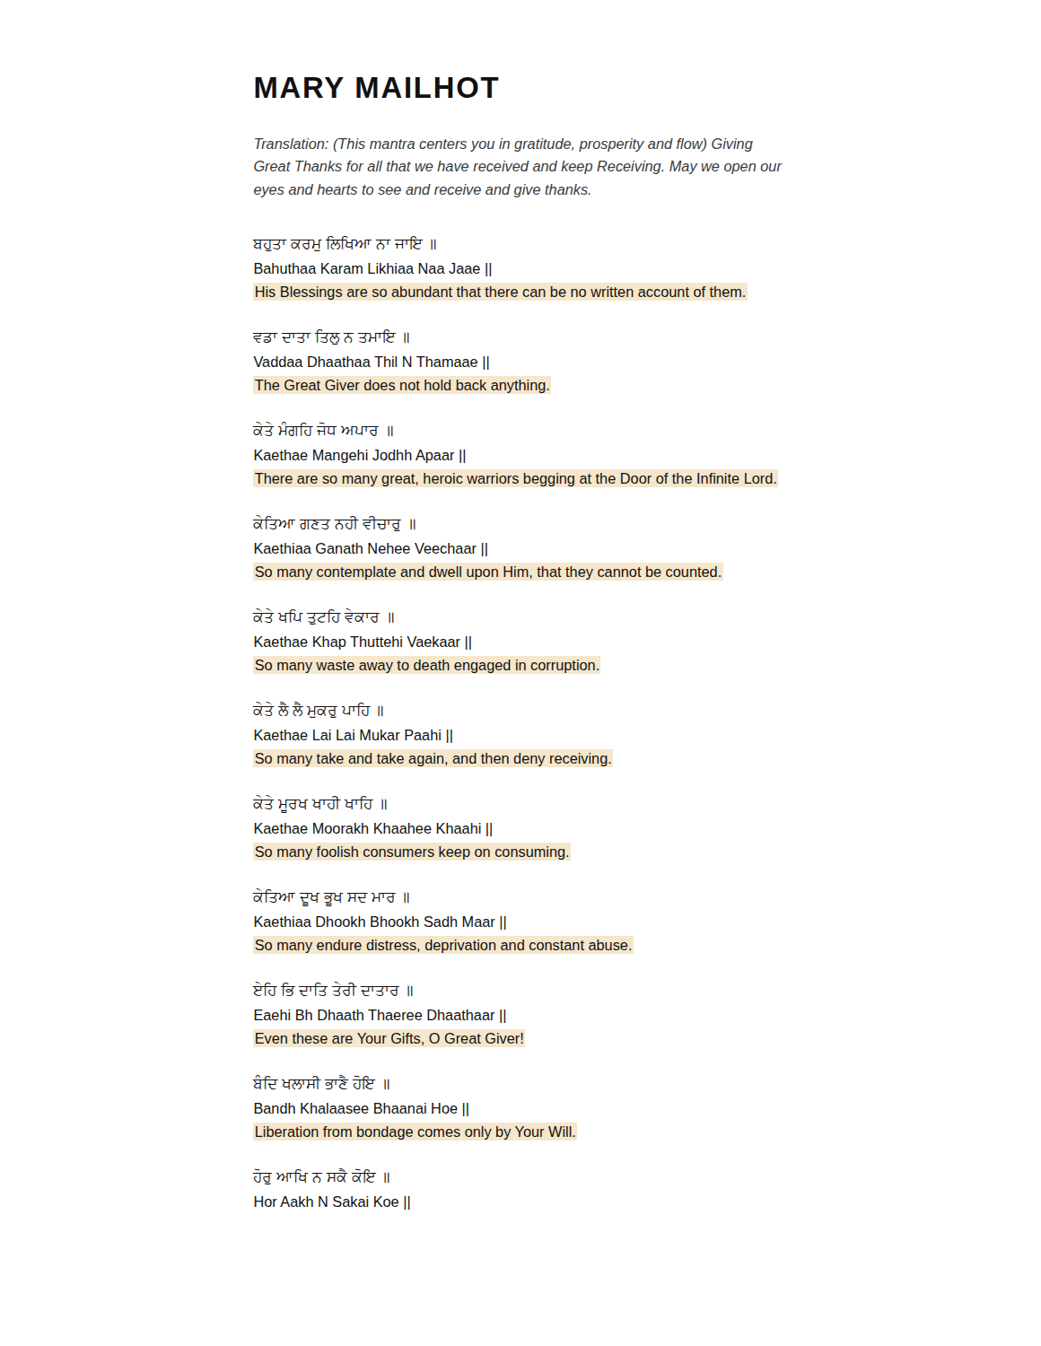MARY MAILHOT
Translation: (This mantra centers you in gratitude, prosperity and flow) Giving Great Thanks for all that we have received and keep Receiving. May we open our eyes and hearts to see and receive and give thanks.
ਬਹੁਤਾ ਕਰਮੁ ਲਿਖਿਆ ਨਾ ਜਾਇ ॥ Bahuthaa Karam Likhiaa Naa Jaae || His Blessings are so abundant that there can be no written account of them.
ਵਡਾ ਦਾਤਾ ਤਿਲੁ ਨ ਤਮਾਇ ॥ Vaddaa Dhaathaa Thil N Thamaae || The Great Giver does not hold back anything.
ਕੇਤੇ ਮੰਗਹਿ ਜੋਧ ਅਪਾਰ ॥ Kaethae Mangehi Jodhh Apaar || There are so many great, heroic warriors begging at the Door of the Infinite Lord.
ਕੇਤਿਆ ਗਣਤ ਨਹੀ ਵੀਚਾਰੁ ॥ Kaethiaa Ganath Nehee Veechaar || So many contemplate and dwell upon Him, that they cannot be counted.
ਕੇਤੇ ਖਪਿ ਤੁਟਹਿ ਵੇਕਾਰ ॥ Kaethae Khap Thuttehi Vaekaar || So many waste away to death engaged in corruption.
ਕੇਤੇ ਲੈ ਲੈ ਮੁਕਰੁ ਪਾਹਿ ॥ Kaethae Lai Lai Mukar Paahi || So many take and take again, and then deny receiving.
ਕੇਤੇ ਮੂਰਖ ਖਾਹੀ ਖਾਹਿ ॥ Kaethae Moorakh Khaahee Khaahi || So many foolish consumers keep on consuming.
ਕੇਤਿਆ ਦੂਖ ਭੂਖ ਸਦ ਮਾਰ ॥ Kaethiaa Dhookh Bhookh Sadh Maar || So many endure distress, deprivation and constant abuse.
ਏਹਿ ਭਿ ਦਾਤਿ ਤੇਰੀ ਦਾਤਾਰ ॥ Eaehi Bh Dhaath Thaeree Dhaathaar || Even these are Your Gifts, O Great Giver!
ਬੰਦਿ ਖਲਾਸੀ ਭਾਣੈ ਹੋਇ ॥ Bandh Khalaasee Bhaanai Hoe || Liberation from bondage comes only by Your Will.
ਹੋਰੁ ਆਖਿ ਨ ਸਕੈ ਕੋਇ ॥ Hor Aakh N Sakai Koe ||